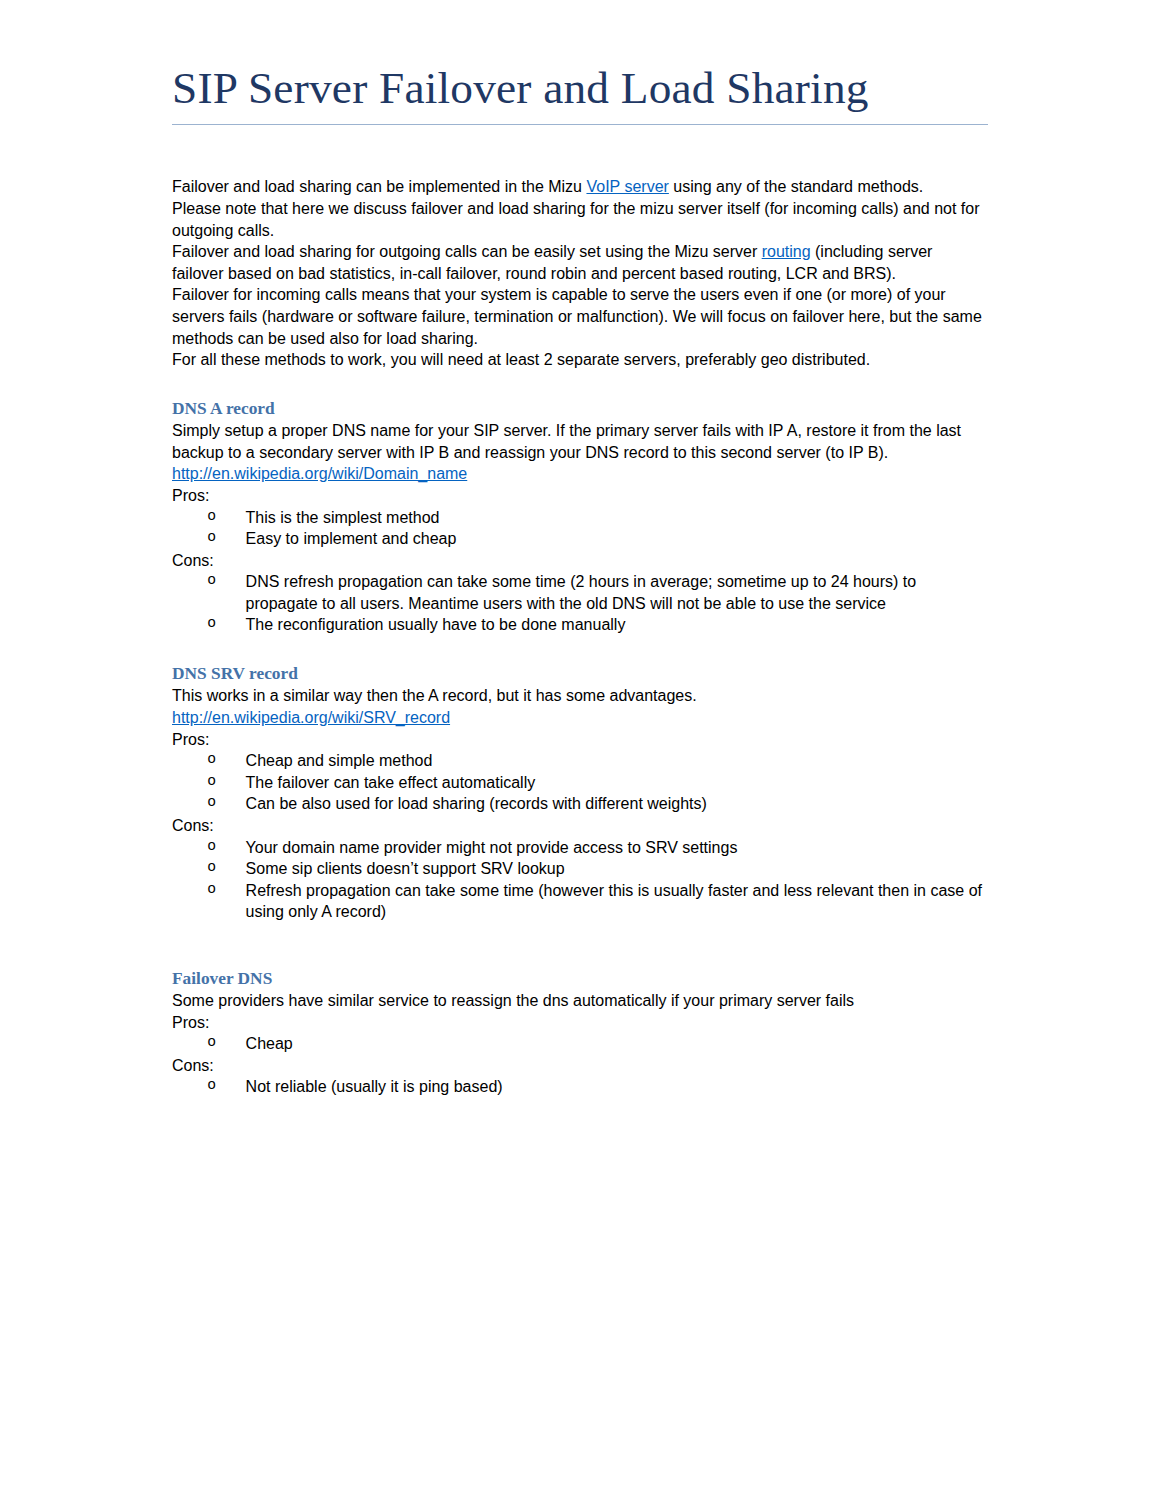SIP Server Failover and Load Sharing
Failover and load sharing can be implemented in the Mizu VoIP server using any of the standard methods.
Please note that here we discuss failover and load sharing for the mizu server itself (for incoming calls) and not for outgoing calls.
Failover and load sharing for outgoing calls can be easily set using the Mizu server routing (including server failover based on bad statistics, in-call failover, round robin and percent based routing, LCR and BRS).
Failover for incoming calls means that your system is capable to serve the users even if one (or more) of your servers fails (hardware or software failure, termination or malfunction). We will focus on failover here, but the same methods can be used also for load sharing.
For all these methods to work, you will need at least 2 separate servers, preferably geo distributed.
DNS A record
Simply setup a proper DNS name for your SIP server. If the primary server fails with IP A, restore it from the last backup to a secondary server with IP B and reassign your DNS record to this second server (to IP B).
http://en.wikipedia.org/wiki/Domain_name
Pros:
This is the simplest method
Easy to implement and cheap
Cons:
DNS refresh propagation can take some time (2 hours in average; sometime up to 24 hours) to propagate to all users. Meantime users with the old DNS will not be able to use the service
The reconfiguration usually have to be done manually
DNS SRV record
This works in a similar way then the A record, but it has some advantages.
http://en.wikipedia.org/wiki/SRV_record
Pros:
Cheap and simple method
The failover can take effect automatically
Can be also used for load sharing (records with different weights)
Cons:
Your domain name provider might not provide access to SRV settings
Some sip clients doesn’t support SRV lookup
Refresh propagation can take some time (however this is usually faster and less relevant then in case of using only A record)
Failover DNS
Some providers have similar service to reassign the dns automatically if your primary server fails
Pros:
Cheap
Cons:
Not reliable (usually it is ping based)